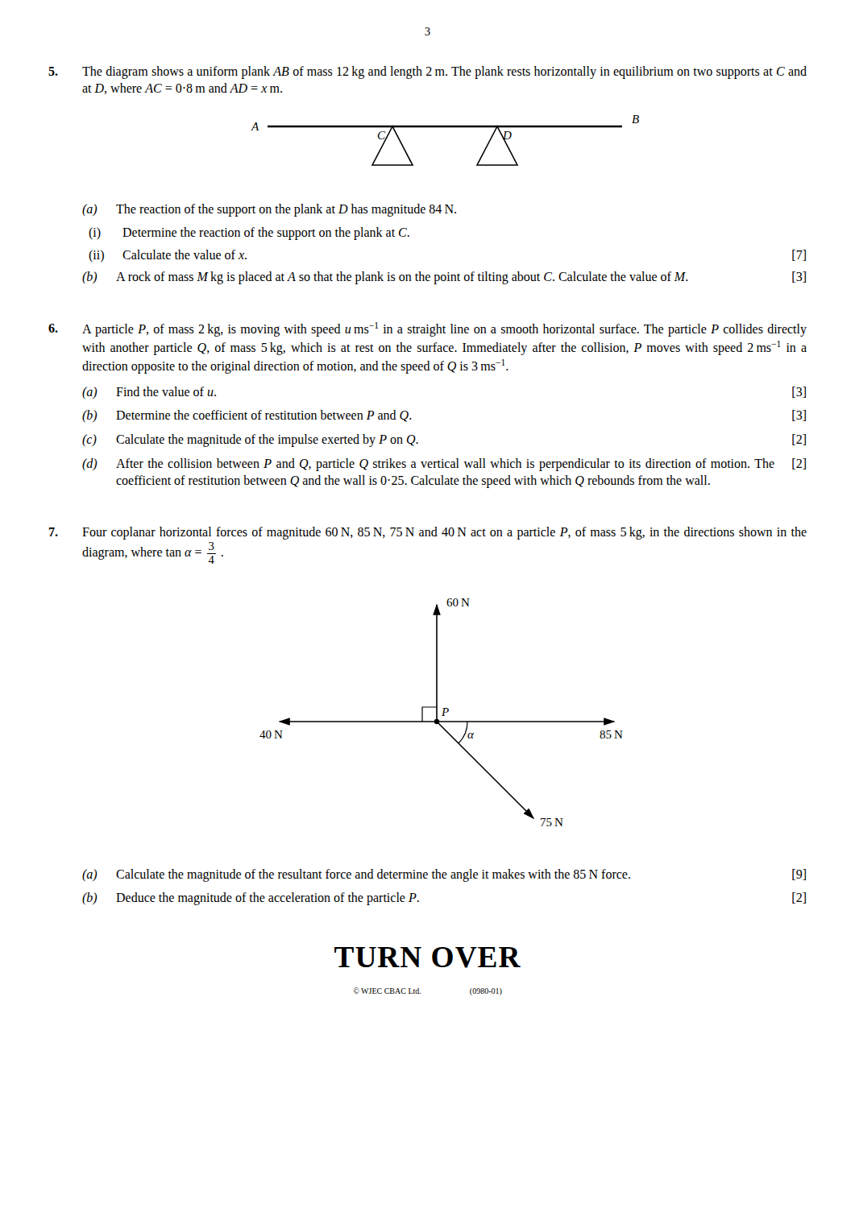3
5.
The diagram shows a uniform plank AB of mass 12 kg and length 2 m. The plank rests horizontally in equilibrium on two supports at C and at D, where AC = 0·8 m and AD = x m.
A B C D
(a)
The reaction of the support on the plank at D has magnitude 84 N.
(i)
Determine the reaction of the support on the plank at C.
(ii)
Calculate the value of x.[7]
(b)
A rock of mass M kg is placed at A so that the plank is on the point of tilting about C. Calculate the value of M.[3]
6.
A particle P, of mass 2 kg, is moving with speed u ms−1 in a straight line on a smooth horizontal surface. The particle P collides directly with another particle Q, of mass 5 kg, which is at rest on the surface. Immediately after the collision, P moves with speed 2 ms−1 in a direction opposite to the original direction of motion, and the speed of Q is 3 ms−1.
(a)
Find the value of u.[3]
(b)
Determine the coefficient of restitution between P and Q.[3]
(c)
Calculate the magnitude of the impulse exerted by P on Q.[2]
(d)
After the collision between P and Q, particle Q strikes a vertical wall which is perpendicular to its direction of motion. The coefficient of restitution between Q and the wall is 0·25. Calculate the speed with which Q rebounds from the wall.[2]
7.
Four coplanar horizontal forces of magnitude 60 N, 85 N, 75 N and 40 N act on a particle P, of mass 5 kg, in the directions shown in the diagram, where tan α = 34 .
60 N 85 N 40 N 75 N α P
(a)
Calculate the magnitude of the resultant force and determine the angle it makes with the 85 N force.[9]
(b)
Deduce the magnitude of the acceleration of the particle P.[2]
TURN OVER
© WJEC CBAC Ltd.(0980-01)